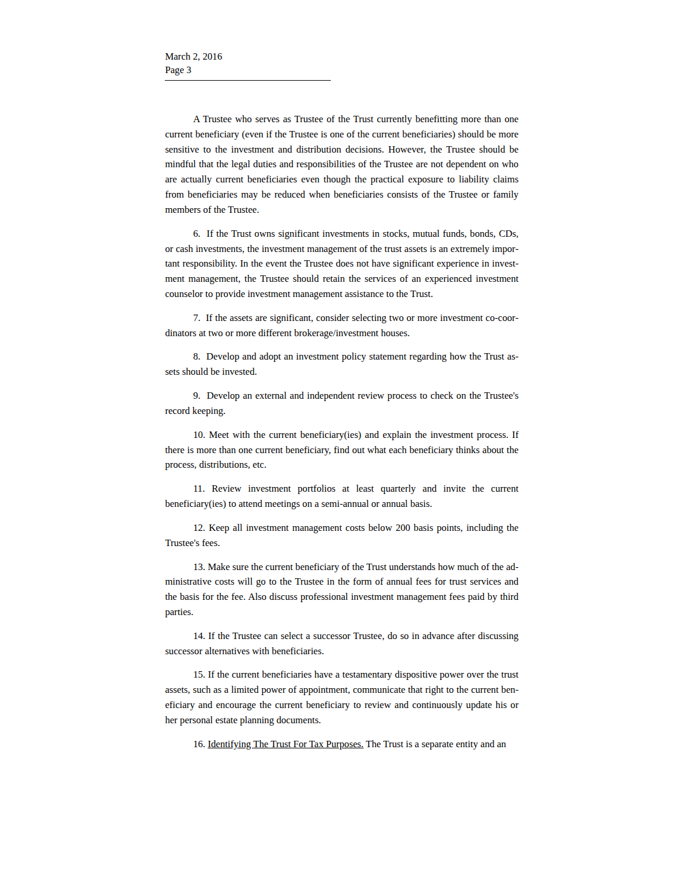March 2, 2016
Page 3
A Trustee who serves as Trustee of the Trust currently benefitting more than one current beneficiary (even if the Trustee is one of the current beneficiaries) should be more sensitive to the investment and distribution decisions. However, the Trustee should be mindful that the legal duties and responsibilities of the Trustee are not dependent on who are actually current beneficiaries even though the practical exposure to liability claims from beneficiaries may be reduced when beneficiaries consists of the Trustee or family members of the Trustee.
6. If the Trust owns significant investments in stocks, mutual funds, bonds, CDs, or cash investments, the investment management of the trust assets is an extremely important responsibility. In the event the Trustee does not have significant experience in investment management, the Trustee should retain the services of an experienced investment counselor to provide investment management assistance to the Trust.
7. If the assets are significant, consider selecting two or more investment co-coordinators at two or more different brokerage/investment houses.
8. Develop and adopt an investment policy statement regarding how the Trust assets should be invested.
9. Develop an external and independent review process to check on the Trustee's record keeping.
10. Meet with the current beneficiary(ies) and explain the investment process. If there is more than one current beneficiary, find out what each beneficiary thinks about the process, distributions, etc.
11. Review investment portfolios at least quarterly and invite the current beneficiary(ies) to attend meetings on a semi-annual or annual basis.
12. Keep all investment management costs below 200 basis points, including the Trustee's fees.
13. Make sure the current beneficiary of the Trust understands how much of the administrative costs will go to the Trustee in the form of annual fees for trust services and the basis for the fee. Also discuss professional investment management fees paid by third parties.
14. If the Trustee can select a successor Trustee, do so in advance after discussing successor alternatives with beneficiaries.
15. If the current beneficiaries have a testamentary dispositive power over the trust assets, such as a limited power of appointment, communicate that right to the current beneficiary and encourage the current beneficiary to review and continuously update his or her personal estate planning documents.
16. Identifying The Trust For Tax Purposes. The Trust is a separate entity and an